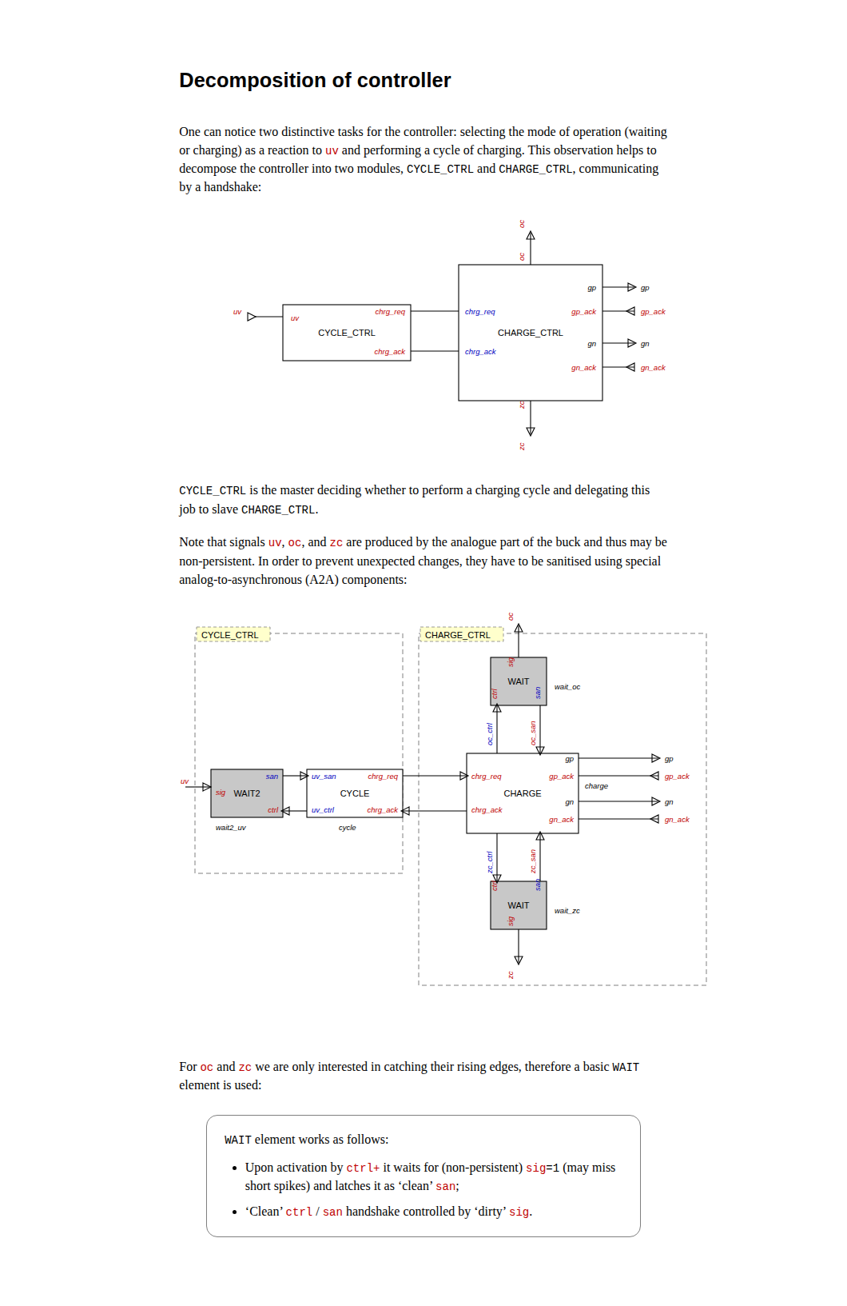Decomposition of controller
One can notice two distinctive tasks for the controller: selecting the mode of operation (waiting or charging) as a reaction to uv and performing a cycle of charging. This observation helps to decompose the controller into two modules, CYCLE_CTRL and CHARGE_CTRL, communicating by a handshake:
CYCLE_CTRL uv chrg_req chrg_ack uv CHARGE_CTRL chrg_req chrg_ack gp gp_ack gn gn_ack oc oc zc zc gp gp_ack gn gn_ack
CYCLE_CTRL is the master deciding whether to perform a charging cycle and delegating this job to slave CHARGE_CTRL.
Note that signals uv, oc, and zc are produced by the analogue part of the buck and thus may be non-persistent. In order to prevent unexpected changes, they have to be sanitised using special analog-to-asynchronous (A2A) components:
CYCLE_CTRL CHARGE_CTRL WAIT2 sig san ctrl wait2_uv uv CYCLE uv_san uv_ctrl chrg_req chrg_ack cycle CHARGE chrg_req chrg_ack gp_ack gp gn gn_ack charge WAIT sig ctrl san wait_oc oc oc_ctrl oc_san WAIT ctrl san sig wait_zc zc zc_ctrl zc_san gp gp_ack gn gn_ack
For oc and zc we are only interested in catching their rising edges, therefore a basic WAIT element is used:
WAIT element works as follows:
Upon activation by ctrl+ it waits for (non-persistent) sig=1 (may miss short spikes) and latches it as ‘clean’ san;
‘Clean’ ctrl / san handshake controlled by ‘dirty’ sig.